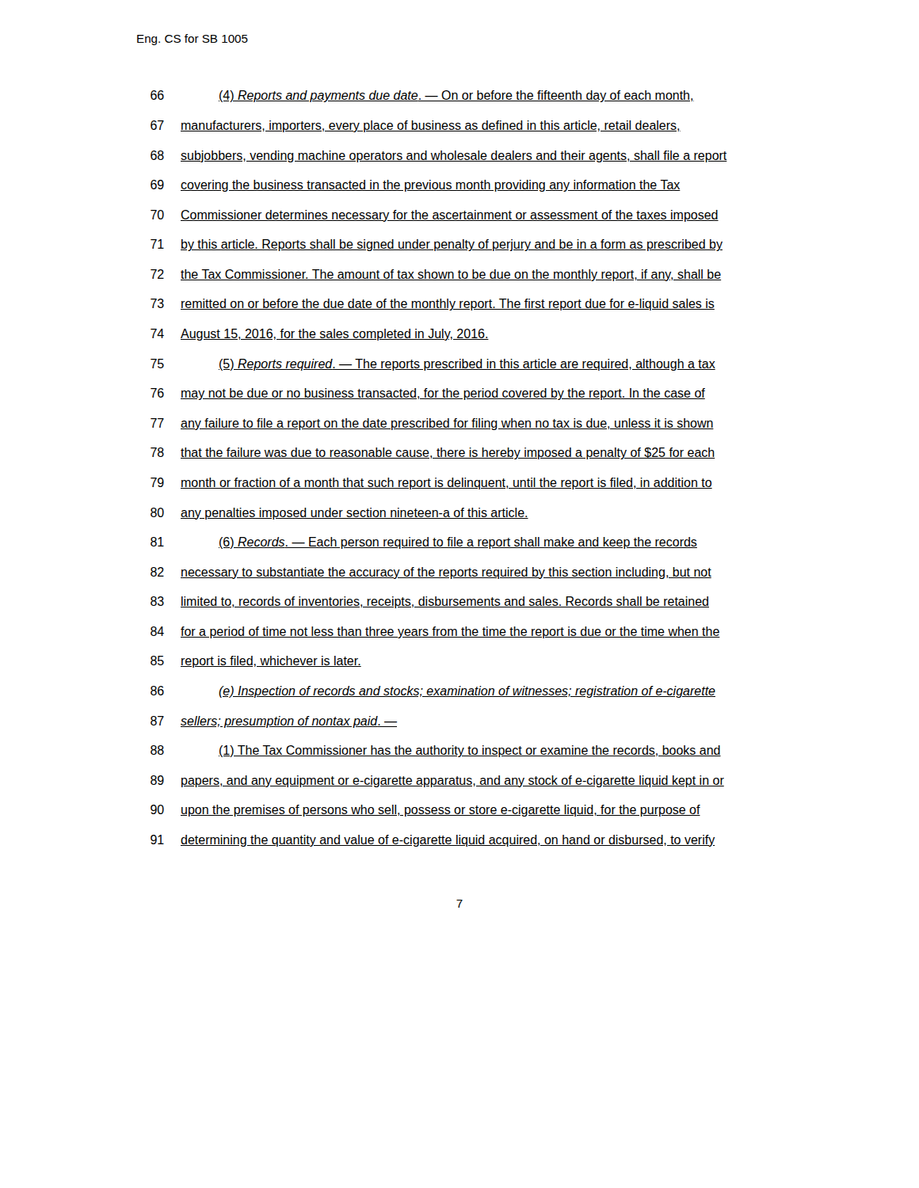Eng. CS for SB 1005
(4) Reports and payments due date. — On or before the fifteenth day of each month,
manufacturers, importers, every place of business as defined in this article, retail dealers,
subjobbers, vending machine operators and wholesale dealers and their agents, shall file a report
covering the business transacted in the previous month providing any information the Tax
Commissioner determines necessary for the ascertainment or assessment of the taxes imposed
by this article. Reports shall be signed under penalty of perjury and be in a form as prescribed by
the Tax Commissioner. The amount of tax shown to be due on the monthly report, if any, shall be
remitted on or before the due date of the monthly report. The first report due for e-liquid sales is
August 15, 2016, for the sales completed in July, 2016.
(5) Reports required. — The reports prescribed in this article are required, although a tax
may not be due or no business transacted, for the period covered by the report. In the case of
any failure to file a report on the date prescribed for filing when no tax is due, unless it is shown
that the failure was due to reasonable cause, there is hereby imposed a penalty of $25 for each
month or fraction of a month that such report is delinquent, until the report is filed, in addition to
any penalties imposed under section nineteen-a of this article.
(6) Records. — Each person required to file a report shall make and keep the records
necessary to substantiate the accuracy of the reports required by this section including, but not
limited to, records of inventories, receipts, disbursements and sales. Records shall be retained
for a period of time not less than three years from the time the report is due or the time when the
report is filed, whichever is later.
(e) Inspection of records and stocks; examination of witnesses; registration of e-cigarette
sellers; presumption of nontax paid. —
(1) The Tax Commissioner has the authority to inspect or examine the records, books and
papers, and any equipment or e-cigarette apparatus, and any stock of e-cigarette liquid kept in or
upon the premises of persons who sell, possess or store e-cigarette liquid, for the purpose of
determining the quantity and value of e-cigarette liquid acquired, on hand or disbursed, to verify
7